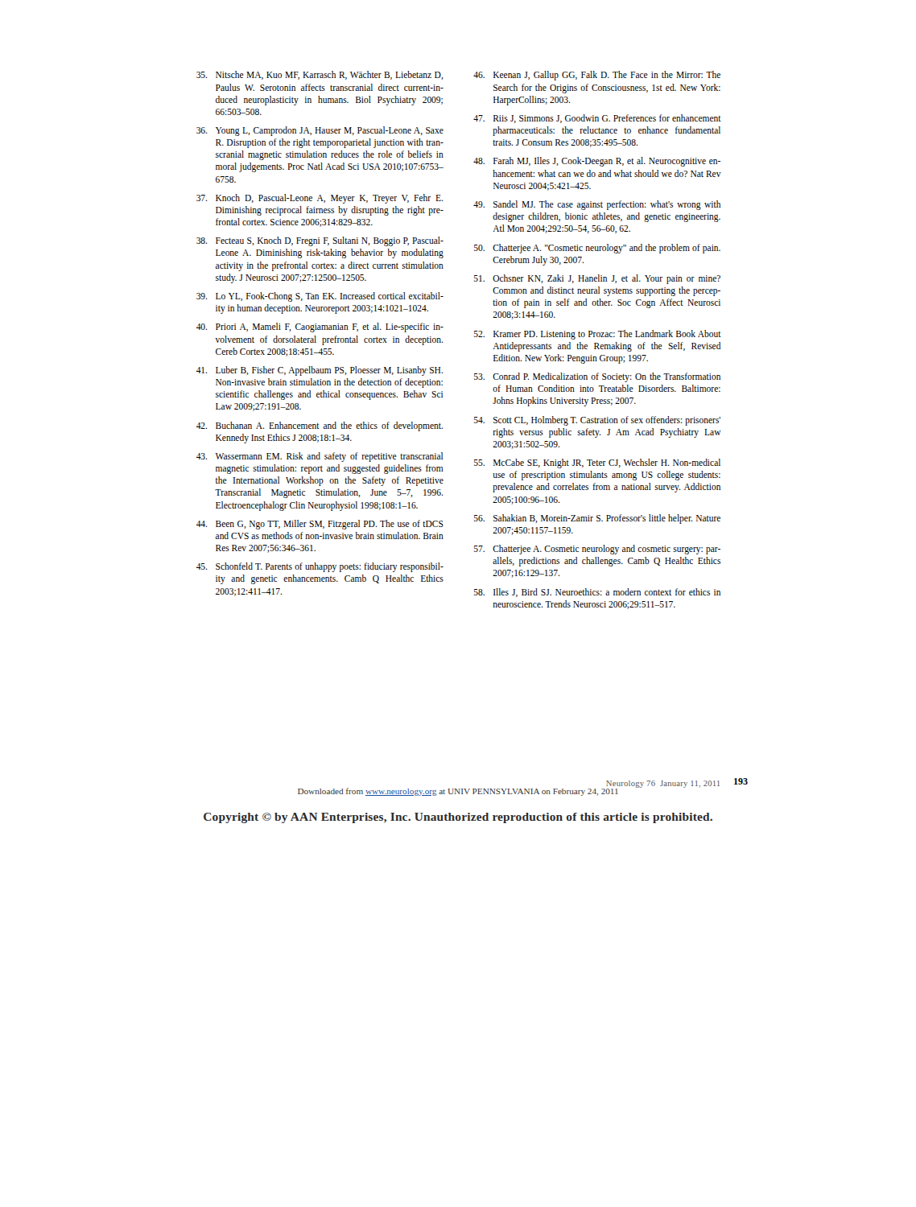35. Nitsche MA, Kuo MF, Karrasch R, Wächter B, Liebetanz D, Paulus W. Serotonin affects transcranial direct current-induced neuroplasticity in humans. Biol Psychiatry 2009; 66:503–508.
36. Young L, Camprodon JA, Hauser M, Pascual-Leone A, Saxe R. Disruption of the right temporoparietal junction with transcranial magnetic stimulation reduces the role of beliefs in moral judgements. Proc Natl Acad Sci USA 2010;107:6753–6758.
37. Knoch D, Pascual-Leone A, Meyer K, Treyer V, Fehr E. Diminishing reciprocal fairness by disrupting the right prefrontal cortex. Science 2006;314:829–832.
38. Fecteau S, Knoch D, Fregni F, Sultani N, Boggio P, Pascual-Leone A. Diminishing risk-taking behavior by modulating activity in the prefrontal cortex: a direct current stimulation study. J Neurosci 2007;27:12500–12505.
39. Lo YL, Fook-Chong S, Tan EK. Increased cortical excitability in human deception. Neuroreport 2003;14:1021–1024.
40. Priori A, Mameli F, Caogiamanian F, et al. Lie-specific involvement of dorsolateral prefrontal cortex in deception. Cereb Cortex 2008;18:451–455.
41. Luber B, Fisher C, Appelbaum PS, Ploesser M, Lisanby SH. Non-invasive brain stimulation in the detection of deception: scientific challenges and ethical consequences. Behav Sci Law 2009;27:191–208.
42. Buchanan A. Enhancement and the ethics of development. Kennedy Inst Ethics J 2008;18:1–34.
43. Wassermann EM. Risk and safety of repetitive transcranial magnetic stimulation: report and suggested guidelines from the International Workshop on the Safety of Repetitive Transcranial Magnetic Stimulation, June 5–7, 1996. Electroencephalogr Clin Neurophysiol 1998;108:1–16.
44. Been G, Ngo TT, Miller SM, Fitzgeral PD. The use of tDCS and CVS as methods of non-invasive brain stimulation. Brain Res Rev 2007;56:346–361.
45. Schonfeld T. Parents of unhappy poets: fiduciary responsibility and genetic enhancements. Camb Q Healthc Ethics 2003;12:411–417.
46. Keenan J, Gallup GG, Falk D. The Face in the Mirror: The Search for the Origins of Consciousness, 1st ed. New York: HarperCollins; 2003.
47. Riis J, Simmons J, Goodwin G. Preferences for enhancement pharmaceuticals: the reluctance to enhance fundamental traits. J Consum Res 2008;35:495–508.
48. Farah MJ, Illes J, Cook-Deegan R, et al. Neurocognitive enhancement: what can we do and what should we do? Nat Rev Neurosci 2004;5:421–425.
49. Sandel MJ. The case against perfection: what's wrong with designer children, bionic athletes, and genetic engineering. Atl Mon 2004;292:50–54, 56–60, 62.
50. Chatterjee A. "Cosmetic neurology" and the problem of pain. Cerebrum July 30, 2007.
51. Ochsner KN, Zaki J, Hanelin J, et al. Your pain or mine? Common and distinct neural systems supporting the perception of pain in self and other. Soc Cogn Affect Neurosci 2008;3:144–160.
52. Kramer PD. Listening to Prozac: The Landmark Book About Antidepressants and the Remaking of the Self, Revised Edition. New York: Penguin Group; 1997.
53. Conrad P. Medicalization of Society: On the Transformation of Human Condition into Treatable Disorders. Baltimore: Johns Hopkins University Press; 2007.
54. Scott CL, Holmberg T. Castration of sex offenders: prisoners' rights versus public safety. J Am Acad Psychiatry Law 2003;31:502–509.
55. McCabe SE, Knight JR, Teter CJ, Wechsler H. Non-medical use of prescription stimulants among US college students: prevalence and correlates from a national survey. Addiction 2005;100:96–106.
56. Sahakian B, Morein-Zamir S. Professor's little helper. Nature 2007;450:1157–1159.
57. Chatterjee A. Cosmetic neurology and cosmetic surgery: parallels, predictions and challenges. Camb Q Healthc Ethics 2007;16:129–137.
58. Illes J, Bird SJ. Neuroethics: a modern context for ethics in neuroscience. Trends Neurosci 2006;29:511–517.
Neurology 76 January 11, 2011
193
Downloaded from www.neurology.org at UNIV PENNSYLVANIA on February 24, 2011
Copyright © by AAN Enterprises, Inc. Unauthorized reproduction of this article is prohibited.